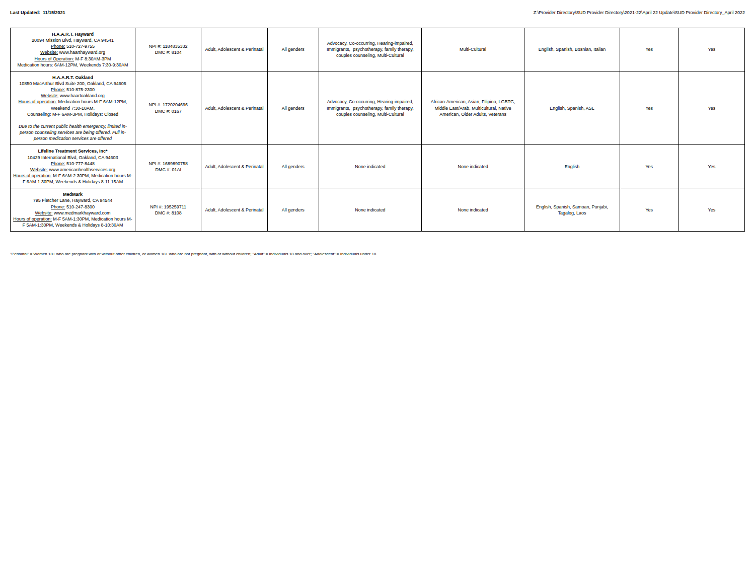Last Updated: 11/15/2021
Z:\Provider Directory\SUD Provider Directory\2021-22\April 22 Update\SUD Provider Directory_April 2022
| H.A.A.R.T. Hayward 20094 Mission Blvd, Hayward, CA 94541 Phone: 510-727-9755 Website: www.haarthayward.org Hours of Operation: M-F 8:30AM-3PM Medication hours: 6AM-12PM, Weekends 7:30-9:30AM | NPI #: 1184835332 DMC #: 8104 | Adult, Adolescent & Perinatal | All genders | Advocacy, Co-occurring, Hearing-impaired, Immigrants, psychotherapy, family therapy, couples counseling, Multi-Cultural | Multi-Cultural | English, Spanish, Bosnian, Italian | Yes | Yes |
| H.A.A.R.T. Oakland 10850 MacArthur Blvd Suite 200, Oakland, CA 94605 Phone: 510-875-2300 Website: www.haartoakland.org Hours of operation: Medication hours M-F 6AM-12PM, Weekend 7:30-10AM. Counseling: M-F 6AM-3PM, Holidays: Closed Due to the current public health emergency, limited in-person counseling services are being offered. Full in-person medication services are offered | NPI #: 1720204696 DMC #: 0167 | Adult, Adolescent & Perinatal | All genders | Advocacy, Co-occurring, Hearing-impaired, Immigrants, psychotherapy, family therapy, couples counseling, Multi-Cultural | African-American, Asian, Filipino, LGBTG, Middle East/Arab, Multicultural, Native American, Older Adults, Veterans | English, Spanish, ASL | Yes | Yes |
| Lifeline Treatment Services, Inc* 10429 International Blvd, Oakland, CA 94603 Phone: 510-777-8448 Website: www.americanhealthservices.org Hours of operation: M-F 6AM-2:30PM, Medication hours M-F 6AM-1:30PM, Weekends & Holidays 8-11:15AM | NPI #: 1689890758 DMC #: 01AI | Adult, Adolescent & Perinatal | All genders | None indicated | None indicated | English | Yes | Yes |
| MedMark 795 Fletcher Lane, Hayward, CA 94544 Phone: 510-247-8300 Website: www.medmarkhayward.com Hours of operation: M-F 5AM-1:30PM, Medication hours M-F 5AM-1:30PM, Weekends & Holidays 8-10:30AM | NPI #: 195259711 DMC #: 8108 | Adult, Adolescent & Perinatal | All genders | None indicated | None indicated | English, Spanish, Samoan, Punjabi, Tagalog, Laos | Yes | Yes |
"Perinatal" = Women 18+ who are pregnant with or without other children, or women 18+ who are not pregnant, with or without children; "Adult" = Individuals 18 and over; "Adolescent" = Individuals under 18